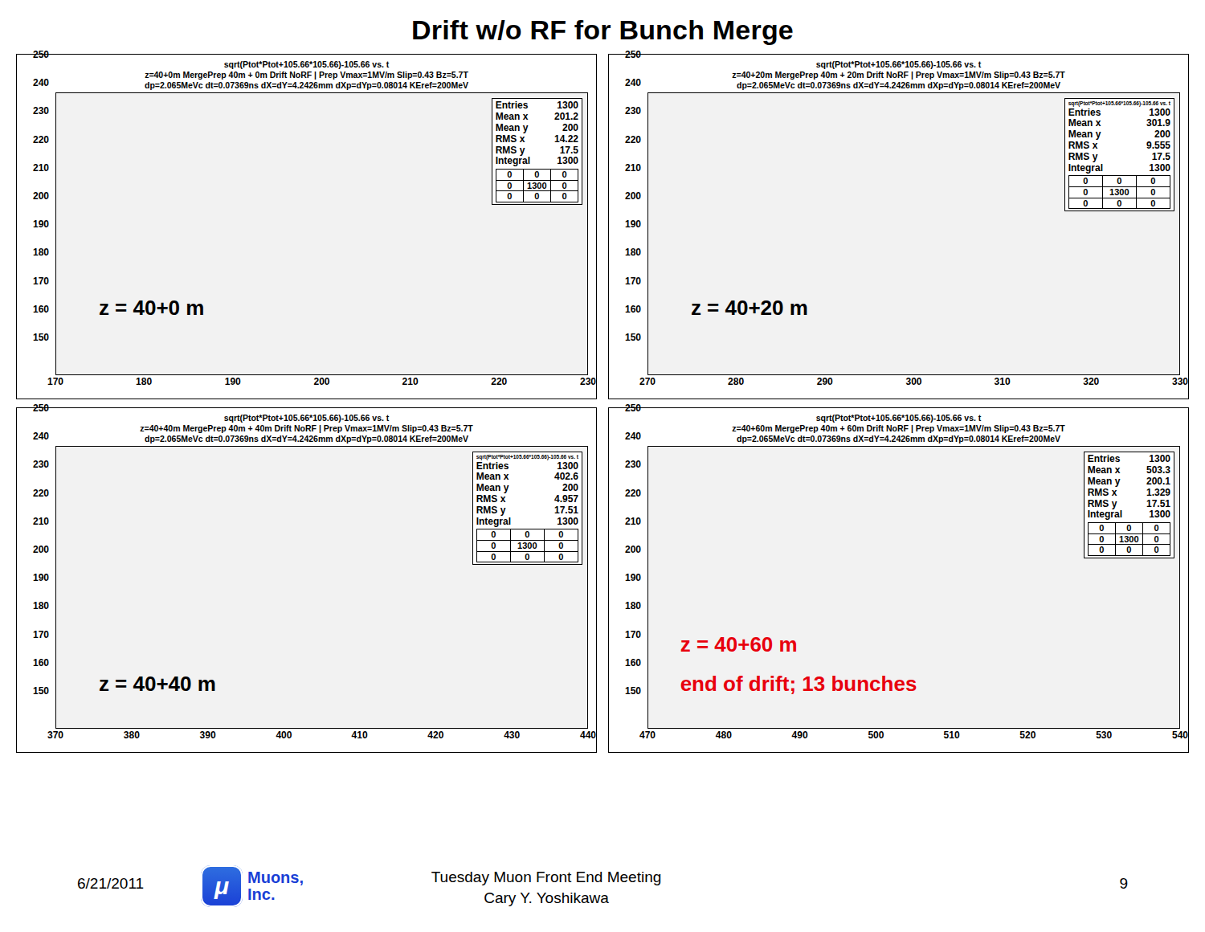Drift w/o RF for Bunch Merge
sqrt(Ptot*Ptot+105.66*105.66)-105.66 vs. t
z=40+0m MergePrep 40m + 0m Drift NoRF | Prep Vmax=1MV/m Slip=0.43 Bz=5.7T
dp=2.065MeVc dt=0.07369ns dX=dY=4.2426mm dXp=dYp=0.08014 KEref=200MeV
250 240 230 220 210 200 190 180 170 160 150
Entries 1300
Mean x 201.2
Mean y 200
RMS x 14.22
RMS y 17.5
Integral 1300
| 0 | 0 | 0 |
| 0 | 1300 | 0 |
| 0 | 0 | 0 |
z = 40+0 m
170 180 190 200 210 220 230
sqrt(Ptot*Ptot+105.66*105.66)-105.66 vs. t
z=40+20m MergePrep 40m + 20m Drift NoRF | Prep Vmax=1MV/m Slip=0.43 Bz=5.7T
dp=2.065MeVc dt=0.07369ns dX=dY=4.2426mm dXp=dYp=0.08014 KEref=200MeV
250 240 230 220 210 200 190 180 170 160 150
sqrt(Ptot*Ptot+105.66*105.66)-105.66 vs. t
Entries 1300
Mean x 301.9
Mean y 200
RMS x 9.555
RMS y 17.5
Integral 1300
| 0 | 0 | 0 |
| 0 | 1300 | 0 |
| 0 | 0 | 0 |
z = 40+20 m
270 280 290 300 310 320 330
sqrt(Ptot*Ptot+105.66*105.66)-105.66 vs. t
z=40+40m MergePrep 40m + 40m Drift NoRF | Prep Vmax=1MV/m Slip=0.43 Bz=5.7T
dp=2.065MeVc dt=0.07369ns dX=dY=4.2426mm dXp=dYp=0.08014 KEref=200MeV
250 240 230 220 210 200 190 180 170 160 150
sqrt(Ptot*Ptot+105.66*105.66)-105.66 vs. t
Entries 1300
Mean x 402.6
Mean y 200
RMS x 4.957
RMS y 17.51
Integral 1300
| 0 | 0 | 0 |
| 0 | 1300 | 0 |
| 0 | 0 | 0 |
z = 40+40 m
370 380 390 400 410 420 430 440
sqrt(Ptot*Ptot+105.66*105.66)-105.66 vs. t
z=40+60m MergePrep 40m + 60m Drift NoRF | Prep Vmax=1MV/m Slip=0.43 Bz=5.7T
dp=2.065MeVc dt=0.07369ns dX=dY=4.2426mm dXp=dYp=0.08014 KEref=200MeV
250 240 230 220 210 200 190 180 170 160 150
Entries 1300
Mean x 503.3
Mean y 200.1
RMS x 1.329
RMS y 17.51
Integral 1300
| 0 | 0 | 0 |
| 0 | 1300 | 0 |
| 0 | 0 | 0 |
z = 40+60 m
end of drift; 13 bunches
470 480 490 500 510 520 530 540
6/21/2011
μ
Muons,
Inc.
Tuesday Muon Front End Meeting
Cary Y. Yoshikawa
9